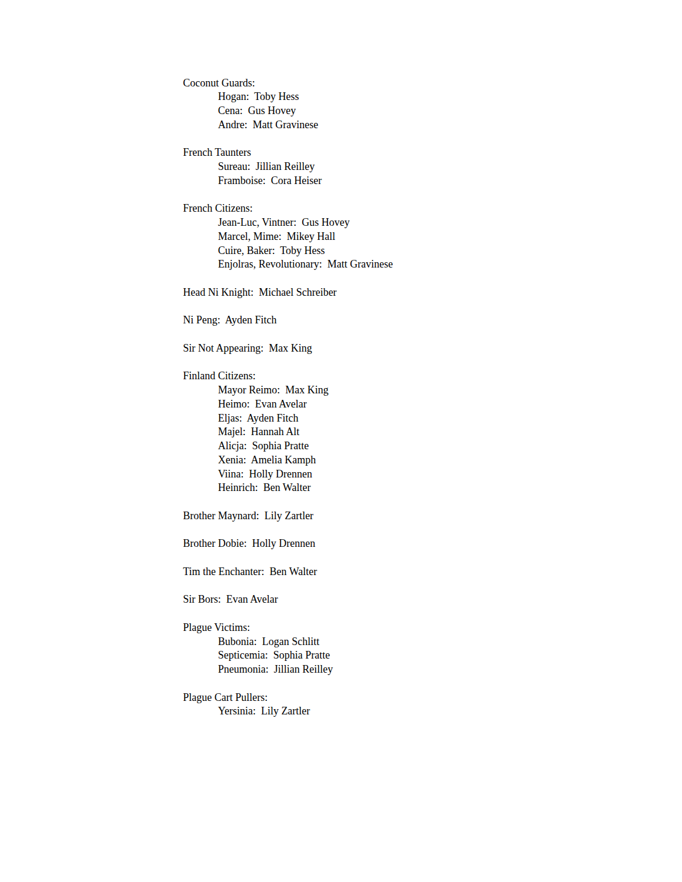Coconut Guards:
Hogan: Toby Hess
Cena: Gus Hovey
Andre: Matt Gravinese
French Taunters
Sureau: Jillian Reilley
Framboise: Cora Heiser
French Citizens:
Jean-Luc, Vintner: Gus Hovey
Marcel, Mime: Mikey Hall
Cuire, Baker: Toby Hess
Enjolras, Revolutionary: Matt Gravinese
Head Ni Knight: Michael Schreiber
Ni Peng: Ayden Fitch
Sir Not Appearing: Max King
Finland Citizens:
Mayor Reimo: Max King
Heimo: Evan Avelar
Eljas: Ayden Fitch
Majel: Hannah Alt
Alicja: Sophia Pratte
Xenia: Amelia Kamph
Viina: Holly Drennen
Heinrich: Ben Walter
Brother Maynard: Lily Zartler
Brother Dobie: Holly Drennen
Tim the Enchanter: Ben Walter
Sir Bors: Evan Avelar
Plague Victims:
Bubonia: Logan Schlitt
Septicemia: Sophia Pratte
Pneumonia: Jillian Reilley
Plague Cart Pullers:
Yersinia: Lily Zartler